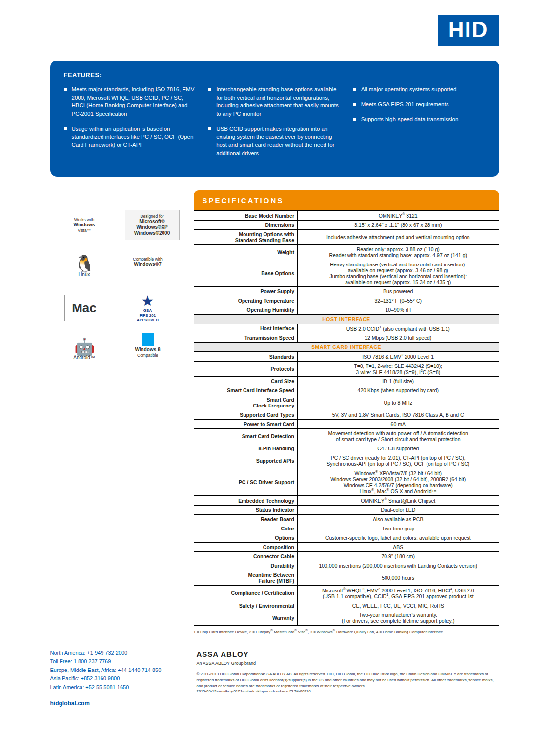HID®
FEATURES:
Meets major standards, including ISO 7816, EMV 2000, Microsoft WHQL, USB CCID, PC / SC, HBCI (Home Banking Computer Interface) and PC-2001 Specification
Usage within an application is based on standardized interfaces like PC / SC, OCF (Open Card Framework) or CT-API
Interchangeable standing base options available for both vertical and horizontal configurations, including adhesive attachment that easily mounts to any PC monitor
USB CCID support makes integration into an existing system the easiest ever by connecting host and smart card reader without the need for additional drivers
All major operating systems supported
Meets GSA FIPS 201 requirements
Supports high-speed data transmission
Works with
Windows
Vista™
Designed for
Microsoft®
Windows®XP
Windows®2000
🐧
Linux
Compatible with
Windows®7
Mac
★
GSA
FIPS 201
APPROVED
🤖
Android™
Windows 8
Compatible
SPECIFICATIONS
| Base Model Number | OMNIKEY ® 3121 |
| Dimensions | 3.15" x 2.64" x .1.1" (80 x 67 x 28 mm) |
| Mounting Options with Standard Standing Base | Includes adhesive attachment pad and vertical mounting option |
| Weight | Reader only: approx. 3.88 oz (110 g) Reader with standard standing base: approx. 4.97 oz (141 g) |
| Base Options | Heavy standing base (vertical and horizontal card insertion): available on request (approx. 3.46 oz / 98 g) Jumbo standing base (vertical and horizontal card insertion): available on request (approx. 15.34 oz / 435 g) |
| Power Supply | Bus powered |
| Operating Temperature | 32–131° F (0–55° C) |
| Operating Humidity | 10–90% rH |
| HOST INTERFACE |
| Host Interface | USB 2.0 CCID 1 (also compliant with USB 1.1) |
| Transmission Speed | 12 Mbps (USB 2.0 full speed) |
| SMART CARD INTERFACE |
| Standards | ISO 7816 & EMV 2 2000 Level 1 |
| Protocols | T=0, T=1, 2-wire: SLE 4432/42 (S=10); 3-wire: SLE 4418/28 (S=9), I 2 C (S=8) |
| Card Size | ID-1 (full size) |
| Smart Card Interface Speed | 420 Kbps (when supported by card) |
| Smart Card Clock Frequency | Up to 8 MHz |
| Supported Card Types | 5V, 3V and 1.8V Smart Cards, ISO 7816 Class A, B and C |
| Power to Smart Card | 60 mA |
| Smart Card Detection | Movement detection with auto power-off / Automatic detection of smart card type / Short circuit and thermal protection |
| 8-Pin Handling | C4 / C8 supported |
| Supported APIs | PC / SC driver (ready for 2.01), CT-API (on top of PC / SC), Synchronous-API (on top of PC / SC), OCF (on top of PC / SC) |
| PC / SC Driver Support | Windows ® XP/Vista/7/8 (32 bit / 64 bit) Windows Server 2003/2008 (32 bit / 64 bit), 2008R2 (64 bit) Windows CE 4.2/5/6/7 (depending on hardware) Linux ® , Mac ® OS X and Android™ |
| Embedded Technology | OMNIKEY ® Smart@Link Chipset |
| Status Indicator | Dual-color LED |
| Reader Board | Also available as PCB |
| Color | Two-tone gray |
| Options | Customer-specific logo, label and colors: available upon request |
| Composition | ABS |
| Connector Cable | 70.9" (180 cm) |
| Durability | 100,000 insertions (200,000 insertions with Landing Contacts version) |
| Meantime Between Failure (MTBF) | 500,000 hours |
| Compliance / Certification | Microsoft ® WHQL 3 , EMV 2 2000 Level 1, ISO 7816, HBCI 4 , USB 2.0 (USB 1.1 compatible), CCID 1 , GSA FIPS 201 approved product list |
| Safety / Environmental | CE, WEEE, FCC, UL, VCCI, MIC, RoHS |
| Warranty | Two-year manufacturer's warranty. (For drivers, see complete lifetime support policy.) |
1 = Chip Card Interface Device, 2 = Europay® MasterCard® Visa®, 3 = Windows® Hardware Quality Lab, 4 = Home Banking Computer Interface
North America: +1 949 732 2000
Toll Free: 1 800 237 7769
Europe, Middle East, Africa: +44 1440 714 850
Asia Pacific: +852 3160 9800
Latin America: +52 55 5081 1650
hidglobal.com
ASSA ABLOY
An ASSA ABLOY Group brand
© 2011-2013 HID Global Corporation/ASSA ABLOY AB. All rights reserved. HID, HID Global, the HID Blue Brick logo, the Chain Design and OMNIKEY are trademarks or registered trademarks of HID Global or its licensor(s)/supplier(s) in the US and other countries and may not be used without permission. All other trademarks, service marks, and product or service names are trademarks or registered trademarks of their respective owners.
2013-09-12-omnikey-3121-usb-desktop-reader-ds-en PLT#-00318